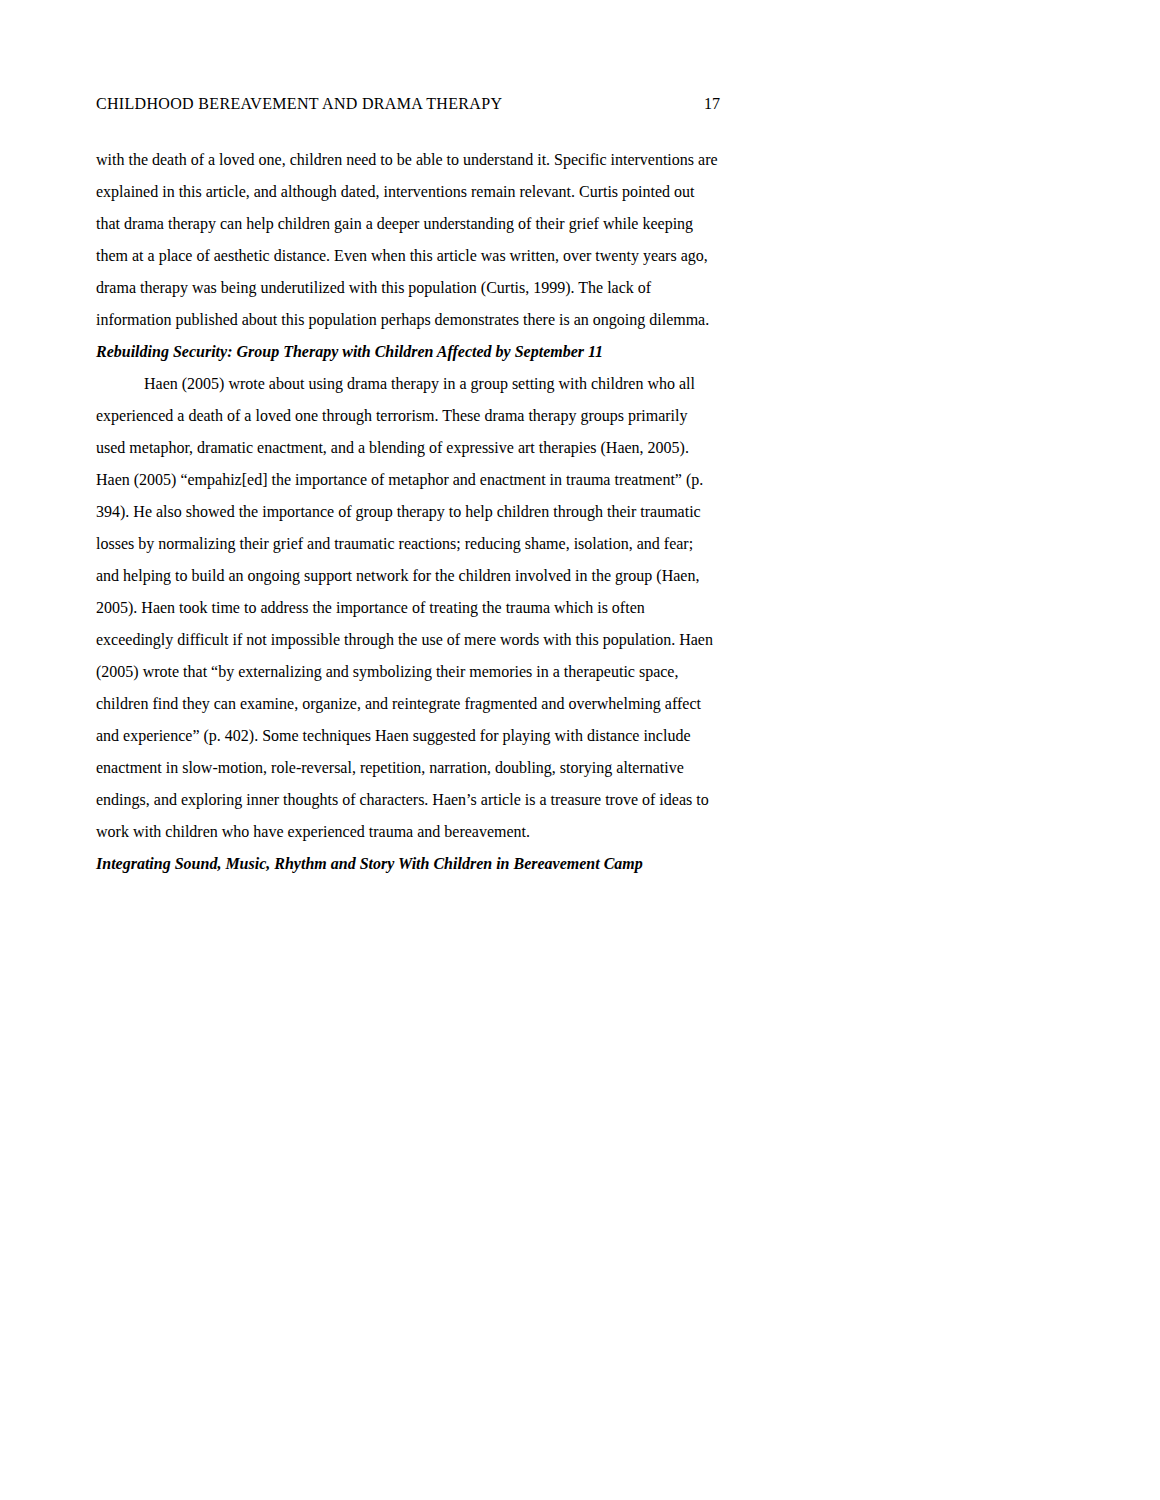Childhood Bereavement and Drama Therapy 17
with the death of a loved one, children need to be able to understand it. Specific interventions are explained in this article, and although dated, interventions remain relevant. Curtis pointed out that drama therapy can help children gain a deeper understanding of their grief while keeping them at a place of aesthetic distance. Even when this article was written, over twenty years ago, drama therapy was being underutilized with this population (Curtis, 1999). The lack of information published about this population perhaps demonstrates there is an ongoing dilemma.
Rebuilding Security: Group Therapy with Children Affected by September 11
Haen (2005) wrote about using drama therapy in a group setting with children who all experienced a death of a loved one through terrorism. These drama therapy groups primarily used metaphor, dramatic enactment, and a blending of expressive art therapies (Haen, 2005). Haen (2005) “empahiz[ed] the importance of metaphor and enactment in trauma treatment” (p. 394). He also showed the importance of group therapy to help children through their traumatic losses by normalizing their grief and traumatic reactions; reducing shame, isolation, and fear; and helping to build an ongoing support network for the children involved in the group (Haen, 2005). Haen took time to address the importance of treating the trauma which is often exceedingly difficult if not impossible through the use of mere words with this population. Haen (2005) wrote that “by externalizing and symbolizing their memories in a therapeutic space, children find they can examine, organize, and reintegrate fragmented and overwhelming affect and experience” (p. 402). Some techniques Haen suggested for playing with distance include enactment in slow-motion, role-reversal, repetition, narration, doubling, storying alternative endings, and exploring inner thoughts of characters. Haen’s article is a treasure trove of ideas to work with children who have experienced trauma and bereavement.
Integrating Sound, Music, Rhythm and Story With Children in Bereavement Camp